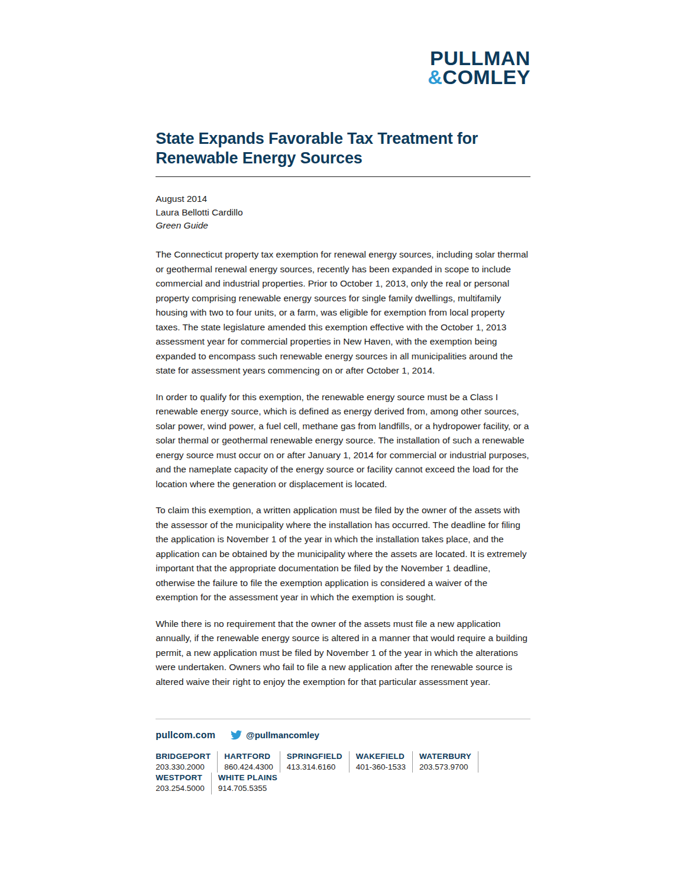PULLMAN
&COMLEY
State Expands Favorable Tax Treatment for
Renewable Energy Sources
August 2014
Laura Bellotti Cardillo
Green Guide
The Connecticut property tax exemption for renewal energy sources, including solar thermal or geothermal renewal energy sources, recently has been expanded in scope to include commercial and industrial properties. Prior to October 1, 2013, only the real or personal property comprising renewable energy sources for single family dwellings, multifamily housing with two to four units, or a farm, was eligible for exemption from local property taxes. The state legislature amended this exemption effective with the October 1, 2013 assessment year for commercial properties in New Haven, with the exemption being expanded to encompass such renewable energy sources in all municipalities around the state for assessment years commencing on or after October 1, 2014.
In order to qualify for this exemption, the renewable energy source must be a Class I renewable energy source, which is defined as energy derived from, among other sources, solar power, wind power, a fuel cell, methane gas from landfills, or a hydropower facility, or a solar thermal or geothermal renewable energy source. The installation of such a renewable energy source must occur on or after January 1, 2014 for commercial or industrial purposes, and the nameplate capacity of the energy source or facility cannot exceed the load for the location where the generation or displacement is located.
To claim this exemption, a written application must be filed by the owner of the assets with the assessor of the municipality where the installation has occurred. The deadline for filing the application is November 1 of the year in which the installation takes place, and the application can be obtained by the municipality where the assets are located. It is extremely important that the appropriate documentation be filed by the November 1 deadline, otherwise the failure to file the exemption application is considered a waiver of the exemption for the assessment year in which the exemption is sought.
While there is no requirement that the owner of the assets must file a new application annually, if the renewable energy source is altered in a manner that would require a building permit, a new application must be filed by November 1 of the year in which the alterations were undertaken. Owners who fail to file a new application after the renewable source is altered waive their right to enjoy the exemption for that particular assessment year.
pullcom.com @pullmancomley
BRIDGEPORT 203.330.2000
HARTFORD 860.424.4300
SPRINGFIELD 413.314.6160
WAKEFIELD 401-360-1533
WATERBURY 203.573.9700
WESTPORT 203.254.5000
WHITE PLAINS 914.705.5355